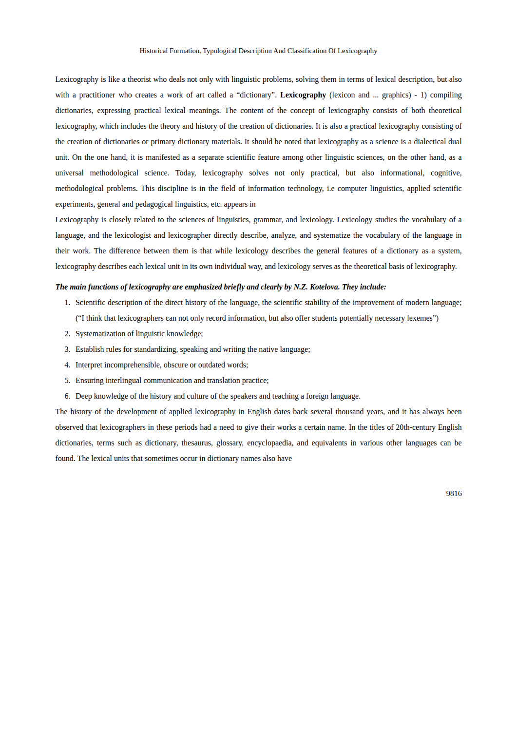Historical Formation, Typological Description And Classification Of Lexicography
Lexicography is like a theorist who deals not only with linguistic problems, solving them in terms of lexical description, but also with a practitioner who creates a work of art called a “dictionary”. Lexicography (lexicon and ... graphics) - 1) compiling dictionaries, expressing practical lexical meanings. The content of the concept of lexicography consists of both theoretical lexicography, which includes the theory and history of the creation of dictionaries. It is also a practical lexicography consisting of the creation of dictionaries or primary dictionary materials. It should be noted that lexicography as a science is a dialectical dual unit. On the one hand, it is manifested as a separate scientific feature among other linguistic sciences, on the other hand, as a universal methodological science. Today, lexicography solves not only practical, but also informational, cognitive, methodological problems. This discipline is in the field of information technology, i.e computer linguistics, applied scientific experiments, general and pedagogical linguistics, etc. appears in
Lexicography is closely related to the sciences of linguistics, grammar, and lexicology. Lexicology studies the vocabulary of a language, and the lexicologist and lexicographer directly describe, analyze, and systematize the vocabulary of the language in their work. The difference between them is that while lexicology describes the general features of a dictionary as a system, lexicography describes each lexical unit in its own individual way, and lexicology serves as the theoretical basis of lexicography.
The main functions of lexicography are emphasized briefly and clearly by N.Z. Kotelova. They include:
Scientific description of the direct history of the language, the scientific stability of the improvement of modern language; (“I think that lexicographers can not only record information, but also offer students potentially necessary lexemes”)
Systematization of linguistic knowledge;
Establish rules for standardizing, speaking and writing the native language;
Interpret incomprehensible, obscure or outdated words;
Ensuring interlingual communication and translation practice;
Deep knowledge of the history and culture of the speakers and teaching a foreign language.
The history of the development of applied lexicography in English dates back several thousand years, and it has always been observed that lexicographers in these periods had a need to give their works a certain name. In the titles of 20th-century English dictionaries, terms such as dictionary, thesaurus, glossary, encyclopaedia, and equivalents in various other languages can be found. The lexical units that sometimes occur in dictionary names also have
9816